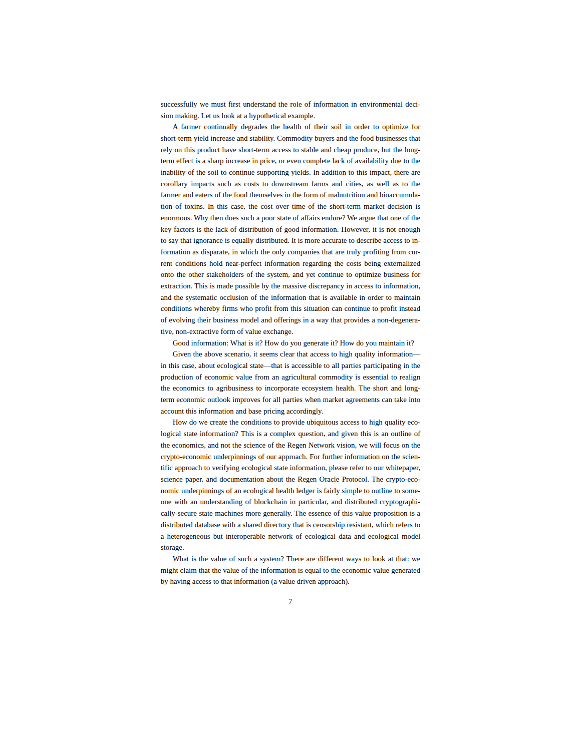successfully we must first understand the role of information in environmental decision making. Let us look at a hypothetical example.
A farmer continually degrades the health of their soil in order to optimize for short-term yield increase and stability. Commodity buyers and the food businesses that rely on this product have short-term access to stable and cheap produce, but the long-term effect is a sharp increase in price, or even complete lack of availability due to the inability of the soil to continue supporting yields. In addition to this impact, there are corollary impacts such as costs to downstream farms and cities, as well as to the farmer and eaters of the food themselves in the form of malnutrition and bioaccumulation of toxins. In this case, the cost over time of the short-term market decision is enormous. Why then does such a poor state of affairs endure? We argue that one of the key factors is the lack of distribution of good information. However, it is not enough to say that ignorance is equally distributed. It is more accurate to describe access to information as disparate, in which the only companies that are truly profiting from current conditions hold near-perfect information regarding the costs being externalized onto the other stakeholders of the system, and yet continue to optimize business for extraction. This is made possible by the massive discrepancy in access to information, and the systematic occlusion of the information that is available in order to maintain conditions whereby firms who profit from this situation can continue to profit instead of evolving their business model and offerings in a way that provides a non-degenerative, non-extractive form of value exchange.
Good information: What is it? How do you generate it? How do you maintain it?
Given the above scenario, it seems clear that access to high quality information—in this case, about ecological state—that is accessible to all parties participating in the production of economic value from an agricultural commodity is essential to realign the economics to agribusiness to incorporate ecosystem health. The short and long-term economic outlook improves for all parties when market agreements can take into account this information and base pricing accordingly.
How do we create the conditions to provide ubiquitous access to high quality ecological state information? This is a complex question, and given this is an outline of the economics, and not the science of the Regen Network vision, we will focus on the crypto-economic underpinnings of our approach. For further information on the scientific approach to verifying ecological state information, please refer to our whitepaper, science paper, and documentation about the Regen Oracle Protocol. The crypto-economic underpinnings of an ecological health ledger is fairly simple to outline to someone with an understanding of blockchain in particular, and distributed cryptographically-secure state machines more generally. The essence of this value proposition is a distributed database with a shared directory that is censorship resistant, which refers to a heterogeneous but interoperable network of ecological data and ecological model storage.
What is the value of such a system? There are different ways to look at that: we might claim that the value of the information is equal to the economic value generated by having access to that information (a value driven approach).
7